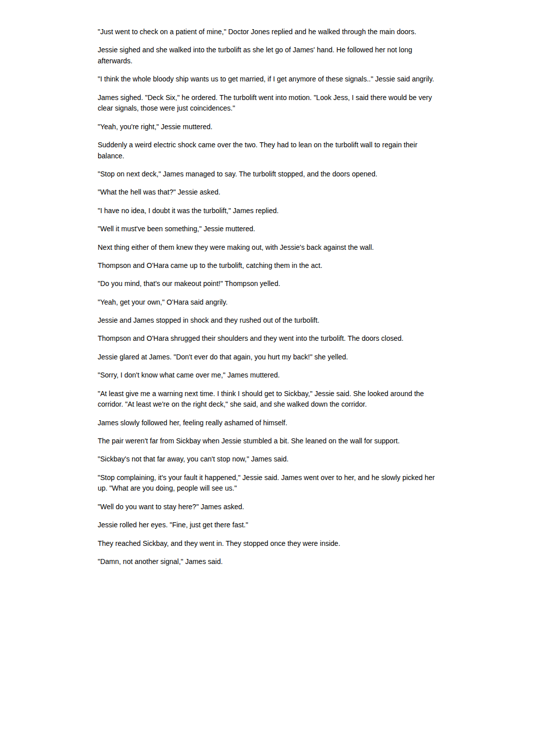"Just went to check on a patient of mine," Doctor Jones replied and he walked through the main doors.
Jessie sighed and she walked into the turbolift as she let go of James' hand. He followed her not long afterwards.
"I think the whole bloody ship wants us to get married, if I get anymore of these signals.." Jessie said angrily.
James sighed. "Deck Six," he ordered. The turbolift went into motion. "Look Jess, I said there would be very clear signals, those were just coincidences."
"Yeah, you're right," Jessie muttered.
Suddenly a weird electric shock came over the two. They had to lean on the turbolift wall to regain their balance.
"Stop on next deck," James managed to say. The turbolift stopped, and the doors opened.
"What the hell was that?" Jessie asked.
"I have no idea, I doubt it was the turbolift," James replied.
"Well it must've been something," Jessie muttered.
Next thing either of them knew they were making out, with Jessie's back against the wall.
Thompson and O'Hara came up to the turbolift, catching them in the act.
"Do you mind, that's our makeout point!" Thompson yelled.
"Yeah, get your own," O'Hara said angrily.
Jessie and James stopped in shock and they rushed out of the turbolift.
Thompson and O'Hara shrugged their shoulders and they went into the turbolift. The doors closed.
Jessie glared at James. "Don't ever do that again, you hurt my back!" she yelled.
"Sorry, I don't know what came over me," James muttered.
"At least give me a warning next time. I think I should get to Sickbay," Jessie said. She looked around the corridor. "At least we're on the right deck," she said, and she walked down the corridor.
James slowly followed her, feeling really ashamed of himself.
The pair weren't far from Sickbay when Jessie stumbled a bit. She leaned on the wall for support.
"Sickbay's not that far away, you can't stop now," James said.
"Stop complaining, it's your fault it happened," Jessie said. James went over to her, and he slowly picked her up. "What are you doing, people will see us."
"Well do you want to stay here?" James asked.
Jessie rolled her eyes. "Fine, just get there fast."
They reached Sickbay, and they went in. They stopped once they were inside.
"Damn, not another signal," James said.